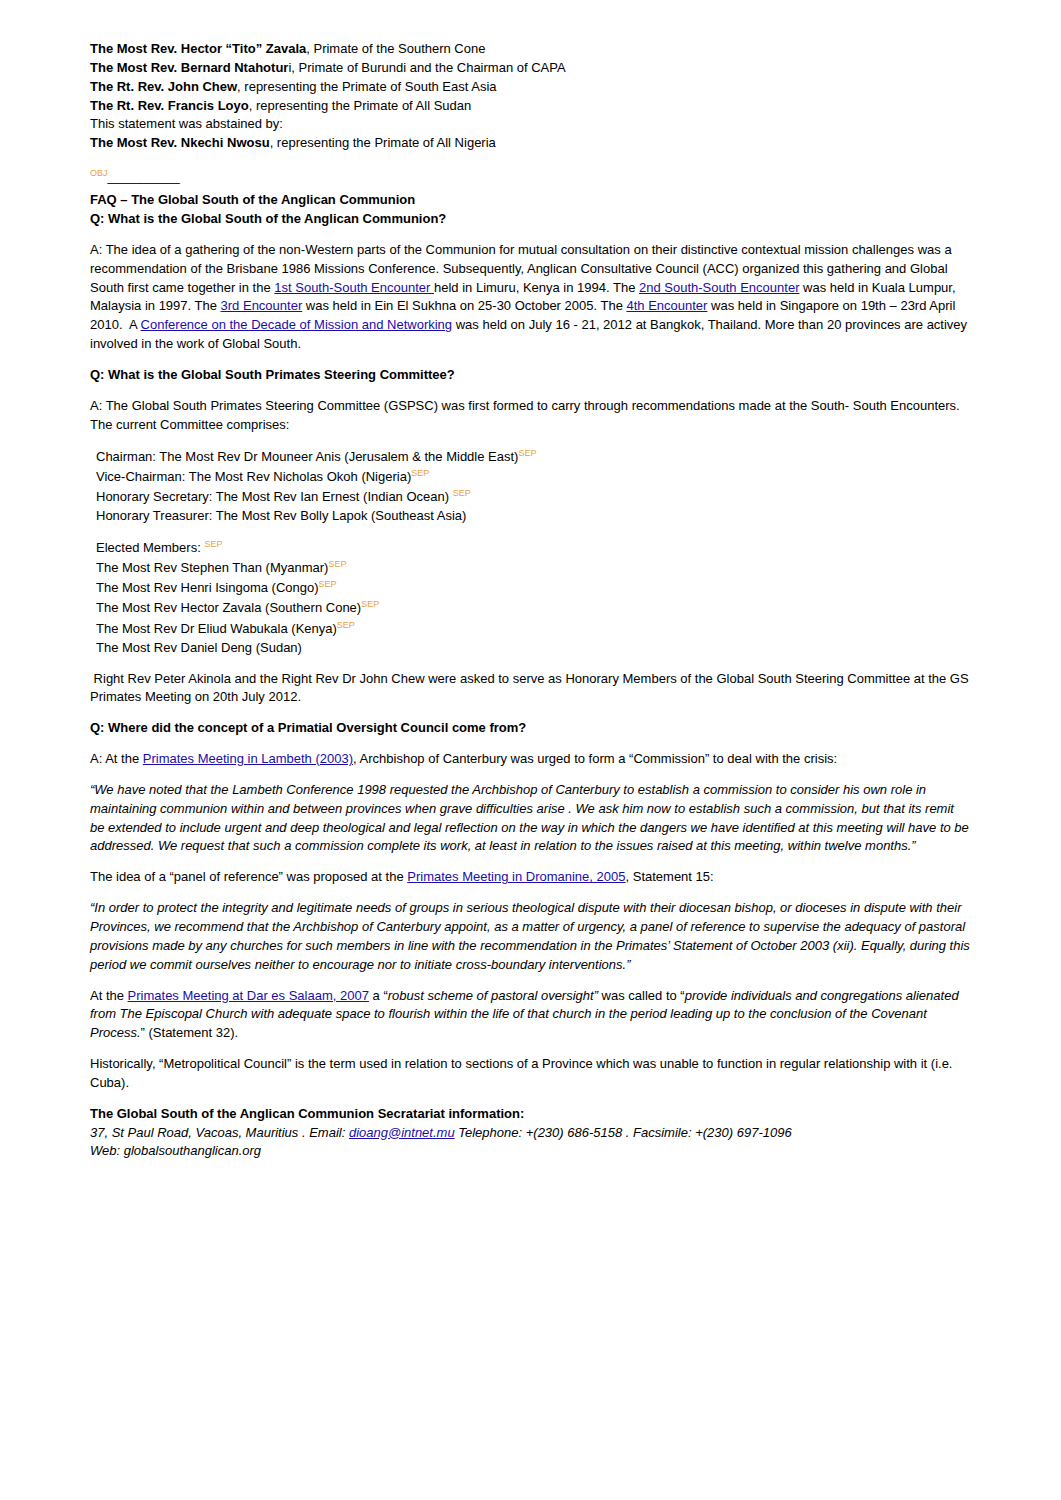The Most Rev. Hector “Tito” Zavala, Primate of the Southern Cone
The Most Rev. Bernard Ntahoturi, Primate of Burundi and the Chairman of CAPA
The Rt. Rev. John Chew, representing the Primate of South East Asia
The Rt. Rev. Francis Loyo, representing the Primate of All Sudan
This statement was abstained by:
The Most Rev. Nkechi Nwosu, representing the Primate of All Nigeria
OBJ__________
FAQ – The Global South of the Anglican Communion
Q: What is the Global South of the Anglican Communion?
A: The idea of a gathering of the non-Western parts of the Communion for mutual consultation on their distinctive contextual mission challenges was a recommendation of the Brisbane 1986 Missions Conference. Subsequently, Anglican Consultative Council (ACC) organized this gathering and Global South first came together in the 1st South-South Encounter held in Limuru, Kenya in 1994. The 2nd South-South Encounter was held in Kuala Lumpur, Malaysia in 1997. The 3rd Encounter was held in Ein El Sukhna on 25-30 October 2005. The 4th Encounter was held in Singapore on 19th – 23rd April 2010. A Conference on the Decade of Mission and Networking was held on July 16 - 21, 2012 at Bangkok, Thailand. More than 20 provinces are activey involved in the work of Global South.
Q: What is the Global South Primates Steering Committee?
A: The Global South Primates Steering Committee (GSPSC) was first formed to carry through recommendations made at the South- South Encounters. The current Committee comprises:
Chairman: The Most Rev Dr Mouneer Anis (Jerusalem & the Middle East)SEP
Vice-Chairman: The Most Rev Nicholas Okoh (Nigeria)SEP
Honorary Secretary: The Most Rev Ian Ernest (Indian Ocean) SEP
Honorary Treasurer: The Most Rev Bolly Lapok (Southeast Asia)
Elected Members: SEP
The Most Rev Stephen Than (Myanmar)SEP
The Most Rev Henri Isingoma (Congo)SEP
The Most Rev Hector Zavala (Southern Cone)SEP
The Most Rev Dr Eliud Wabukala (Kenya)SEP
The Most Rev Daniel Deng (Sudan)
Right Rev Peter Akinola and the Right Rev Dr John Chew were asked to serve as Honorary Members of the Global South Steering Committee at the GS Primates Meeting on 20th July 2012.
Q: Where did the concept of a Primatial Oversight Council come from?
A: At the Primates Meeting in Lambeth (2003), Archbishop of Canterbury was urged to form a “Commission” to deal with the crisis:
“We have noted that the Lambeth Conference 1998 requested the Archbishop of Canterbury to establish a commission to consider his own role in maintaining communion within and between provinces when grave difficulties arise . We ask him now to establish such a commission, but that its remit be extended to include urgent and deep theological and legal reflection on the way in which the dangers we have identified at this meeting will have to be addressed. We request that such a commission complete its work, at least in relation to the issues raised at this meeting, within twelve months.”
The idea of a “panel of reference” was proposed at the Primates Meeting in Dromanine, 2005, Statement 15:
“In order to protect the integrity and legitimate needs of groups in serious theological dispute with their diocesan bishop, or dioceses in dispute with their Provinces, we recommend that the Archbishop of Canterbury appoint, as a matter of urgency, a panel of reference to supervise the adequacy of pastoral provisions made by any churches for such members in line with the recommendation in the Primates’ Statement of October 2003 (xii). Equally, during this period we commit ourselves neither to encourage nor to initiate cross-boundary interventions.”
At the Primates Meeting at Dar es Salaam, 2007 a “robust scheme of pastoral oversight” was called to “provide individuals and congregations alienated from The Episcopal Church with adequate space to flourish within the life of that church in the period leading up to the conclusion of the Covenant Process.” (Statement 32).
Historically, “Metropolitical Council” is the term used in relation to sections of a Province which was unable to function in regular relationship with it (i.e. Cuba).
The Global South of the Anglican Communion Secratariat information:
37, St Paul Road, Vacoas, Mauritius . Email: dioang@intnet.mu Telephone: +(230) 686-5158 . Facsimile: +(230) 697-1096
Web: globalsouthanglican.org